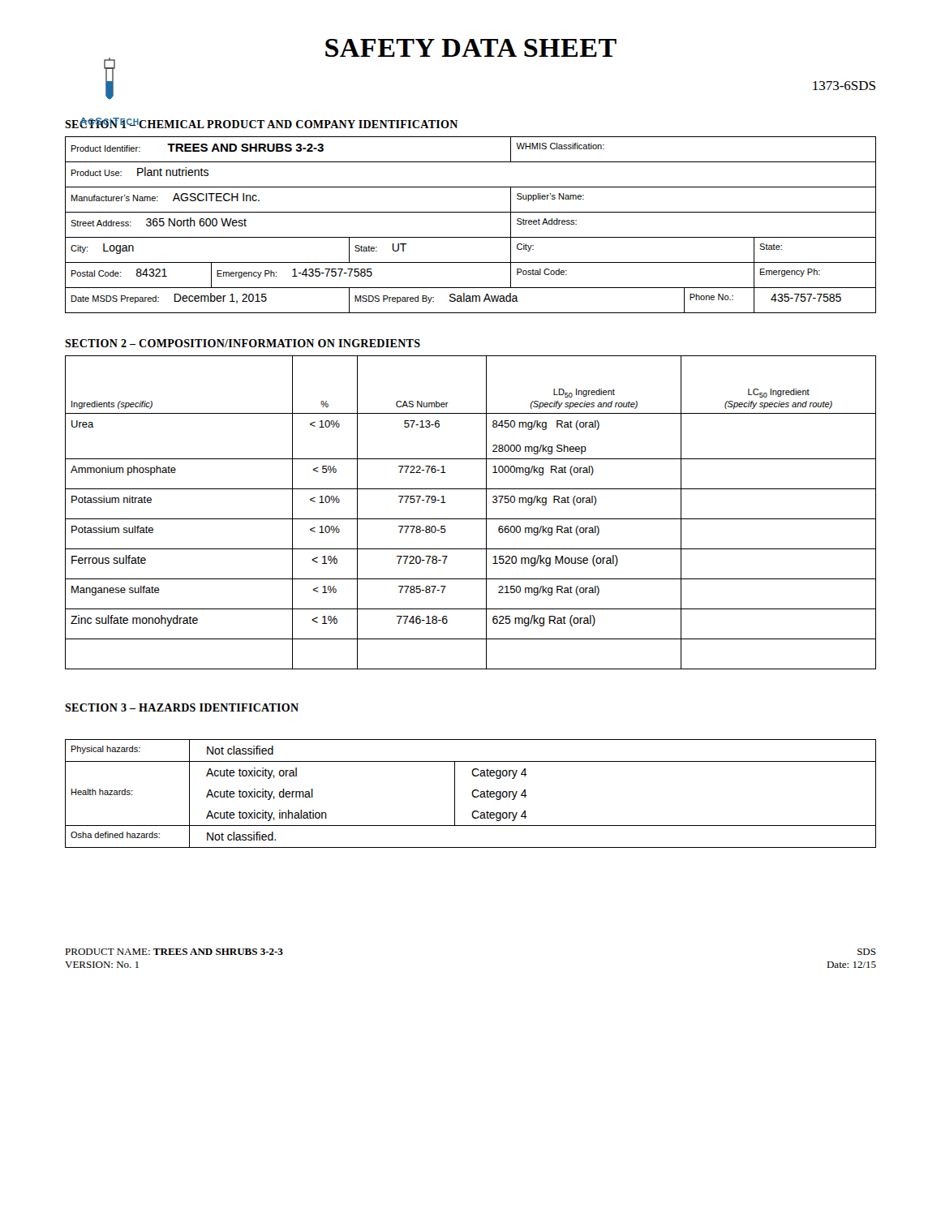SAFETY DATA SHEET
AGSCITECH
1373-6SDS
SECTION 1 – CHEMICAL PRODUCT AND COMPANY IDENTIFICATION
| Product Identifier: TREES AND SHRUBS 3-2-3 | WHMIS Classification: |
| Product Use: Plant nutrients |
| Manufacturer’s Name: AGSCITECH Inc. | Supplier’s Name: |
| Street Address: 365 North 600 West | Street Address: |
| City: Logan | State: UT | City: | State: |
| Postal Code: 84321 | Emergency Ph: 1-435-757-7585 | Postal Code: | Emergency Ph: |
| Date MSDS Prepared: December 1, 2015 | MSDS Prepared By: Salam Awada | Phone No.: | 435-757-7585 |
SECTION 2 – COMPOSITION/INFORMATION ON INGREDIENTS
| Ingredients (specific) | % | CAS Number | LD 50 Ingredient (Specify species and route) | LC 50 Ingredient (Specify species and route) |
| --- | --- | --- | --- | --- |
| Urea | < 10% | 57-13-6 | 8450 mg/kg Rat (oral) 28000 mg/kg Sheep | |
| Ammonium phosphate | < 5% | 7722-76-1 | 1000mg/kg Rat (oral) | |
| Potassium nitrate | < 10% | 7757-79-1 | 3750 mg/kg Rat (oral) | |
| Potassium sulfate | < 10% | 7778-80-5 | 6600 mg/kg Rat (oral) | |
| Ferrous sulfate | < 1% | 7720-78-7 | 1520 mg/kg Mouse (oral) | |
| Manganese sulfate | < 1% | 7785-87-7 | 2150 mg/kg Rat (oral) | |
| Zinc sulfate monohydrate | < 1% | 7746-18-6 | 625 mg/kg Rat (oral) | |
SECTION 3 – HAZARDS IDENTIFICATION
| Physical hazards: | Not classified |
| | Acute toxicity, oral | Category 4 |
| Health hazards: | Acute toxicity, dermal | Category 4 |
| | Acute toxicity, inhalation | Category 4 |
| Osha defined hazards: | Not classified. |
| PRODUCT NAME: TREES AND SHRUBS 3-2-3 | SDS |
| VERSION: No. 1 | Date: 12/15 |